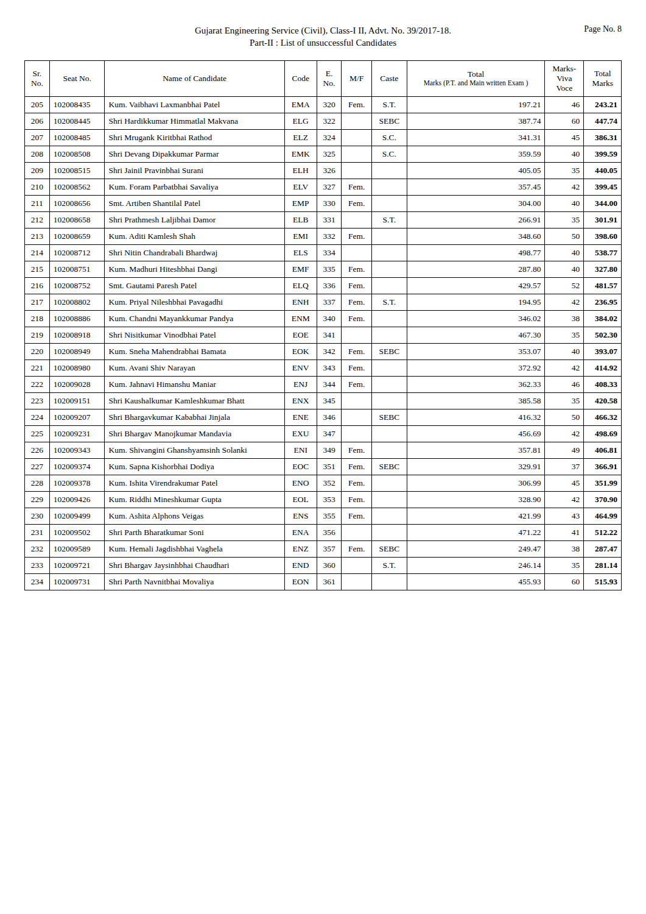Page No. 8
Gujarat Engineering Service (Civil), Class-I II, Advt. No. 39/2017-18.
Part-II : List of unsuccessful Candidates
| Sr. No. | Seat No. | Name of Candidate | Code | E. No. | M/F | Caste | Total Marks (P.T. and Main written Exam ) | Marks- Viva Voce | Total Marks |
| --- | --- | --- | --- | --- | --- | --- | --- | --- | --- |
| 205 | 102008435 | Kum. Vaibhavi Laxmanbhai Patel | EMA | 320 | Fem. | S.T. | 197.21 | 46 | 243.21 |
| 206 | 102008445 | Shri Hardikkumar Himmatlal Makvana | ELG | 322 | | SEBC | 387.74 | 60 | 447.74 |
| 207 | 102008485 | Shri Mrugank Kiritbhai Rathod | ELZ | 324 | | S.C. | 341.31 | 45 | 386.31 |
| 208 | 102008508 | Shri Devang Dipakkumar Parmar | EMK | 325 | | S.C. | 359.59 | 40 | 399.59 |
| 209 | 102008515 | Shri Jainil Pravinbhai Surani | ELH | 326 | | | 405.05 | 35 | 440.05 |
| 210 | 102008562 | Kum. Foram Parbatbhai Savaliya | ELV | 327 | Fem. | | 357.45 | 42 | 399.45 |
| 211 | 102008656 | Smt. Artiben Shantilal Patel | EMP | 330 | Fem. | | 304.00 | 40 | 344.00 |
| 212 | 102008658 | Shri Prathmesh Laljibhai Damor | ELB | 331 | | S.T. | 266.91 | 35 | 301.91 |
| 213 | 102008659 | Kum. Aditi Kamlesh Shah | EMI | 332 | Fem. | | 348.60 | 50 | 398.60 |
| 214 | 102008712 | Shri Nitin Chandrabali Bhardwaj | ELS | 334 | | | 498.77 | 40 | 538.77 |
| 215 | 102008751 | Kum. Madhuri Hiteshbhai Dangi | EMF | 335 | Fem. | | 287.80 | 40 | 327.80 |
| 216 | 102008752 | Smt. Gautami Paresh Patel | ELQ | 336 | Fem. | | 429.57 | 52 | 481.57 |
| 217 | 102008802 | Kum. Priyal Nileshbhai Pavagadhi | ENH | 337 | Fem. | S.T. | 194.95 | 42 | 236.95 |
| 218 | 102008886 | Kum. Chandni Mayankkumar Pandya | ENM | 340 | Fem. | | 346.02 | 38 | 384.02 |
| 219 | 102008918 | Shri Nisitkumar Vinodbhai Patel | EOE | 341 | | | 467.30 | 35 | 502.30 |
| 220 | 102008949 | Kum. Sneha Mahendrabhai Bamata | EOK | 342 | Fem. | SEBC | 353.07 | 40 | 393.07 |
| 221 | 102008980 | Kum. Avani Shiv Narayan | ENV | 343 | Fem. | | 372.92 | 42 | 414.92 |
| 222 | 102009028 | Kum. Jahnavi Himanshu Maniar | ENJ | 344 | Fem. | | 362.33 | 46 | 408.33 |
| 223 | 102009151 | Shri Kaushalkumar Kamleshkumar Bhatt | ENX | 345 | | | 385.58 | 35 | 420.58 |
| 224 | 102009207 | Shri Bhargavkumar Kababhai Jinjala | ENE | 346 | | SEBC | 416.32 | 50 | 466.32 |
| 225 | 102009231 | Shri Bhargav Manojkumar Mandavia | EXU | 347 | | | 456.69 | 42 | 498.69 |
| 226 | 102009343 | Kum. Shivangini Ghanshyamsinh Solanki | ENI | 349 | Fem. | | 357.81 | 49 | 406.81 |
| 227 | 102009374 | Kum. Sapna Kishorbhai Dodiya | EOC | 351 | Fem. | SEBC | 329.91 | 37 | 366.91 |
| 228 | 102009378 | Kum. Ishita Virendrakumar Patel | ENO | 352 | Fem. | | 306.99 | 45 | 351.99 |
| 229 | 102009426 | Kum. Riddhi Mineshkumar Gupta | EOL | 353 | Fem. | | 328.90 | 42 | 370.90 |
| 230 | 102009499 | Kum. Ashita Alphons Veigas | ENS | 355 | Fem. | | 421.99 | 43 | 464.99 |
| 231 | 102009502 | Shri Parth Bharatkumar Soni | ENA | 356 | | | 471.22 | 41 | 512.22 |
| 232 | 102009589 | Kum. Hemali Jagdishbhai Vaghela | ENZ | 357 | Fem. | SEBC | 249.47 | 38 | 287.47 |
| 233 | 102009721 | Shri Bhargav Jaysinhbhai Chaudhari | END | 360 | | S.T. | 246.14 | 35 | 281.14 |
| 234 | 102009731 | Shri Parth Navnitbhai Movaliya | EON | 361 | | | 455.93 | 60 | 515.93 |